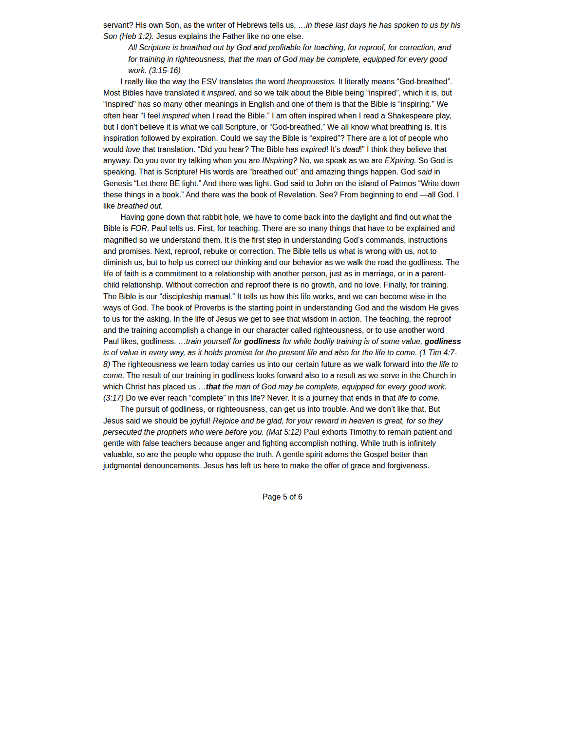servant? His own Son, as the writer of Hebrews tells us, …in these last days he has spoken to us by his Son (Heb 1:2). Jesus explains the Father like no one else.
All Scripture is breathed out by God and profitable for teaching, for reproof, for correction, and for training in righteousness, that the man of God may be complete, equipped for every good work. (3:15-16)
I really like the way the ESV translates the word theopnuestos. It literally means “God-breathed”. Most Bibles have translated it inspired, and so we talk about the Bible being “inspired”, which it is, but “inspired" has so many other meanings in English and one of them is that the Bible is “inspiring.” We often hear “I feel inspired when I read the Bible.” I am often inspired when I read a Shakespeare play, but I don’t believe it is what we call Scripture, or “God-breathed.” We all know what breathing is. It is inspiration followed by expiration. Could we say the Bible is “expired”? There are a lot of people who would love that translation. “Did you hear? The Bible has expired! It’s dead!” I think they believe that anyway. Do you ever try talking when you are INspiring? No, we speak as we are EXpiring. So God is speaking. That is Scripture! His words are “breathed out” and amazing things happen. God said in Genesis “Let there BE light.” And there was light. God said to John on the island of Patmos “Write down these things in a book.” And there was the book of Revelation. See? From beginning to end —all God. I like breathed out.
Having gone down that rabbit hole, we have to come back into the daylight and find out what the Bible is FOR. Paul tells us. First, for teaching. There are so many things that have to be explained and magnified so we understand them. It is the first step in understanding God’s commands, instructions and promises. Next, reproof, rebuke or correction. The Bible tells us what is wrong with us, not to diminish us, but to help us correct our thinking and our behavior as we walk the road the godliness. The life of faith is a commitment to a relationship with another person, just as in marriage, or in a parent-child relationship. Without correction and reproof there is no growth, and no love. Finally, for training. The Bible is our “discipleship manual.” It tells us how this life works, and we can become wise in the ways of God. The book of Proverbs is the starting point in understanding God and the wisdom He gives to us for the asking. In the life of Jesus we get to see that wisdom in action. The teaching, the reproof and the training accomplish a change in our character called righteousness, or to use another word Paul likes, godliness. …train yourself for godliness for while bodily training is of some value, godliness is of value in every way, as it holds promise for the present life and also for the life to come. (1 Tim 4:7-8) The righteousness we learn today carries us into our certain future as we walk forward into the life to come. The result of our training in godliness looks forward also to a result as we serve in the Church in which Christ has placed us …that the man of God may be complete, equipped for every good work. (3:17) Do we ever reach “complete” in this life? Never. It is a journey that ends in that life to come.
The pursuit of godliness, or righteousness, can get us into trouble. And we don’t like that. But Jesus said we should be joyful! Rejoice and be glad, for your reward in heaven is great, for so they persecuted the prophets who were before you. (Mat 5:12) Paul exhorts Timothy to remain patient and gentle with false teachers because anger and fighting accomplish nothing. While truth is infinitely valuable, so are the people who oppose the truth. A gentle spirit adorns the Gospel better than judgmental denouncements. Jesus has left us here to make the offer of grace and forgiveness.
Page 5 of 6